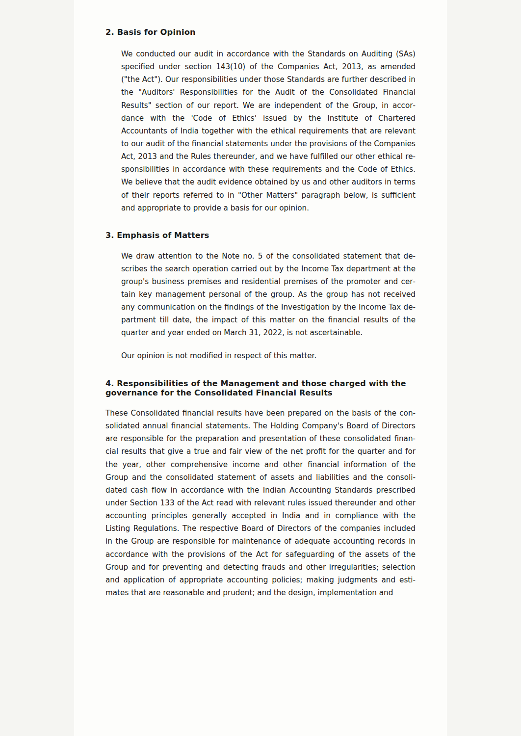2. Basis for Opinion
We conducted our audit in accordance with the Standards on Auditing (SAs) specified under section 143(10) of the Companies Act, 2013, as amended ("the Act"). Our responsibilities under those Standards are further described in the "Auditors' Responsibilities for the Audit of the Consolidated Financial Results" section of our report. We are independent of the Group, in accordance with the 'Code of Ethics' issued by the Institute of Chartered Accountants of India together with the ethical requirements that are relevant to our audit of the financial statements under the provisions of the Companies Act, 2013 and the Rules thereunder, and we have fulfilled our other ethical responsibilities in accordance with these requirements and the Code of Ethics. We believe that the audit evidence obtained by us and other auditors in terms of their reports referred to in "Other Matters" paragraph below, is sufficient and appropriate to provide a basis for our opinion.
3. Emphasis of Matters
We draw attention to the Note no. 5 of the consolidated statement that describes the search operation carried out by the Income Tax department at the group's business premises and residential premises of the promoter and certain key management personal of the group. As the group has not received any communication on the findings of the Investigation by the Income Tax department till date, the impact of this matter on the financial results of the quarter and year ended on March 31, 2022, is not ascertainable.
Our opinion is not modified in respect of this matter.
4. Responsibilities of the Management and those charged with the governance for the Consolidated Financial Results
These Consolidated financial results have been prepared on the basis of the consolidated annual financial statements. The Holding Company's Board of Directors are responsible for the preparation and presentation of these consolidated financial results that give a true and fair view of the net profit for the quarter and for the year, other comprehensive income and other financial information of the Group and the consolidated statement of assets and liabilities and the consolidated cash flow in accordance with the Indian Accounting Standards prescribed under Section 133 of the Act read with relevant rules issued thereunder and other accounting principles generally accepted in India and in compliance with the Listing Regulations. The respective Board of Directors of the companies included in the Group are responsible for maintenance of adequate accounting records in accordance with the provisions of the Act for safeguarding of the assets of the Group and for preventing and detecting frauds and other irregularities; selection and application of appropriate accounting policies; making judgments and estimates that are reasonable and prudent; and the design, implementation and